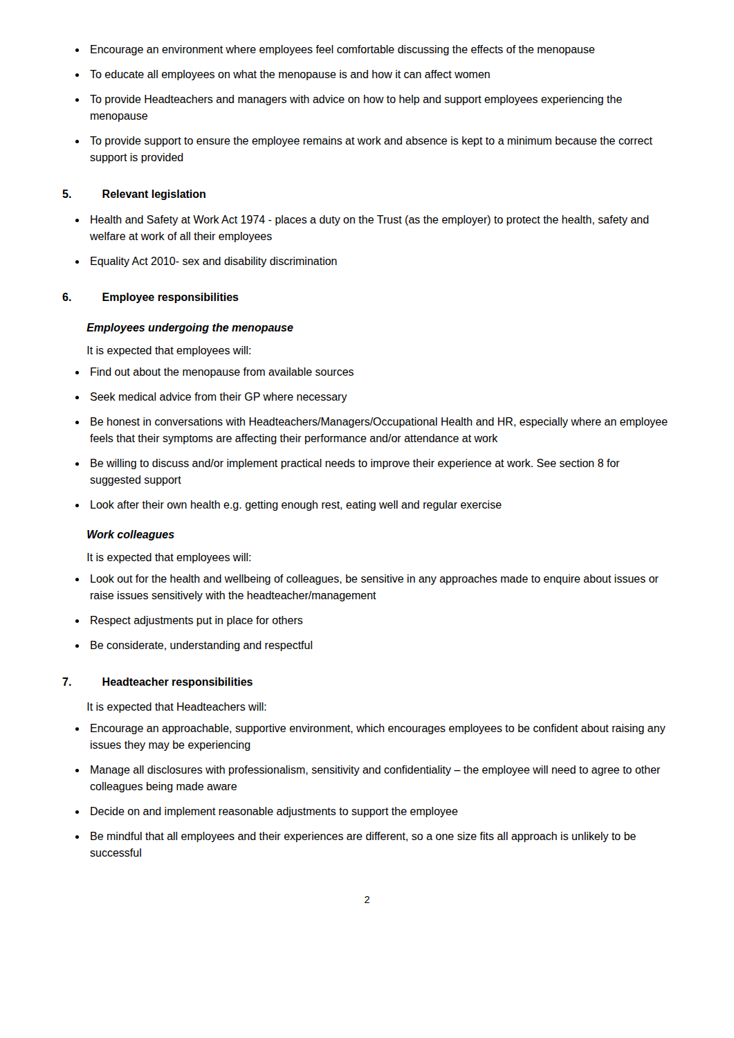Encourage an environment where employees feel comfortable discussing the effects of the menopause
To educate all employees on what the menopause is and how it can affect women
To provide Headteachers and managers with advice on how to help and support employees experiencing the menopause
To provide support to ensure the employee remains at work and absence is kept to a minimum because the correct support is provided
5. Relevant legislation
Health and Safety at Work Act 1974 - places a duty on the Trust (as the employer) to protect the health, safety and welfare at work of all their employees
Equality Act 2010- sex and disability discrimination
6. Employee responsibilities
Employees undergoing the menopause
It is expected that employees will:
Find out about the menopause from available sources
Seek medical advice from their GP where necessary
Be honest in conversations with Headteachers/Managers/Occupational Health and HR, especially where an employee feels that their symptoms are affecting their performance and/or attendance at work
Be willing to discuss and/or implement practical needs to improve their experience at work. See section 8 for suggested support
Look after their own health e.g. getting enough rest, eating well and regular exercise
Work colleagues
It is expected that employees will:
Look out for the health and wellbeing of colleagues, be sensitive in any approaches made to enquire about issues or raise issues sensitively with the headteacher/management
Respect adjustments put in place for others
Be considerate, understanding and respectful
7. Headteacher responsibilities
It is expected that Headteachers will:
Encourage an approachable, supportive environment, which encourages employees to be confident about raising any issues they may be experiencing
Manage all disclosures with professionalism, sensitivity and confidentiality – the employee will need to agree to other colleagues being made aware
Decide on and implement reasonable adjustments to support the employee
Be mindful that all employees and their experiences are different, so a one size fits all approach is unlikely to be successful
2